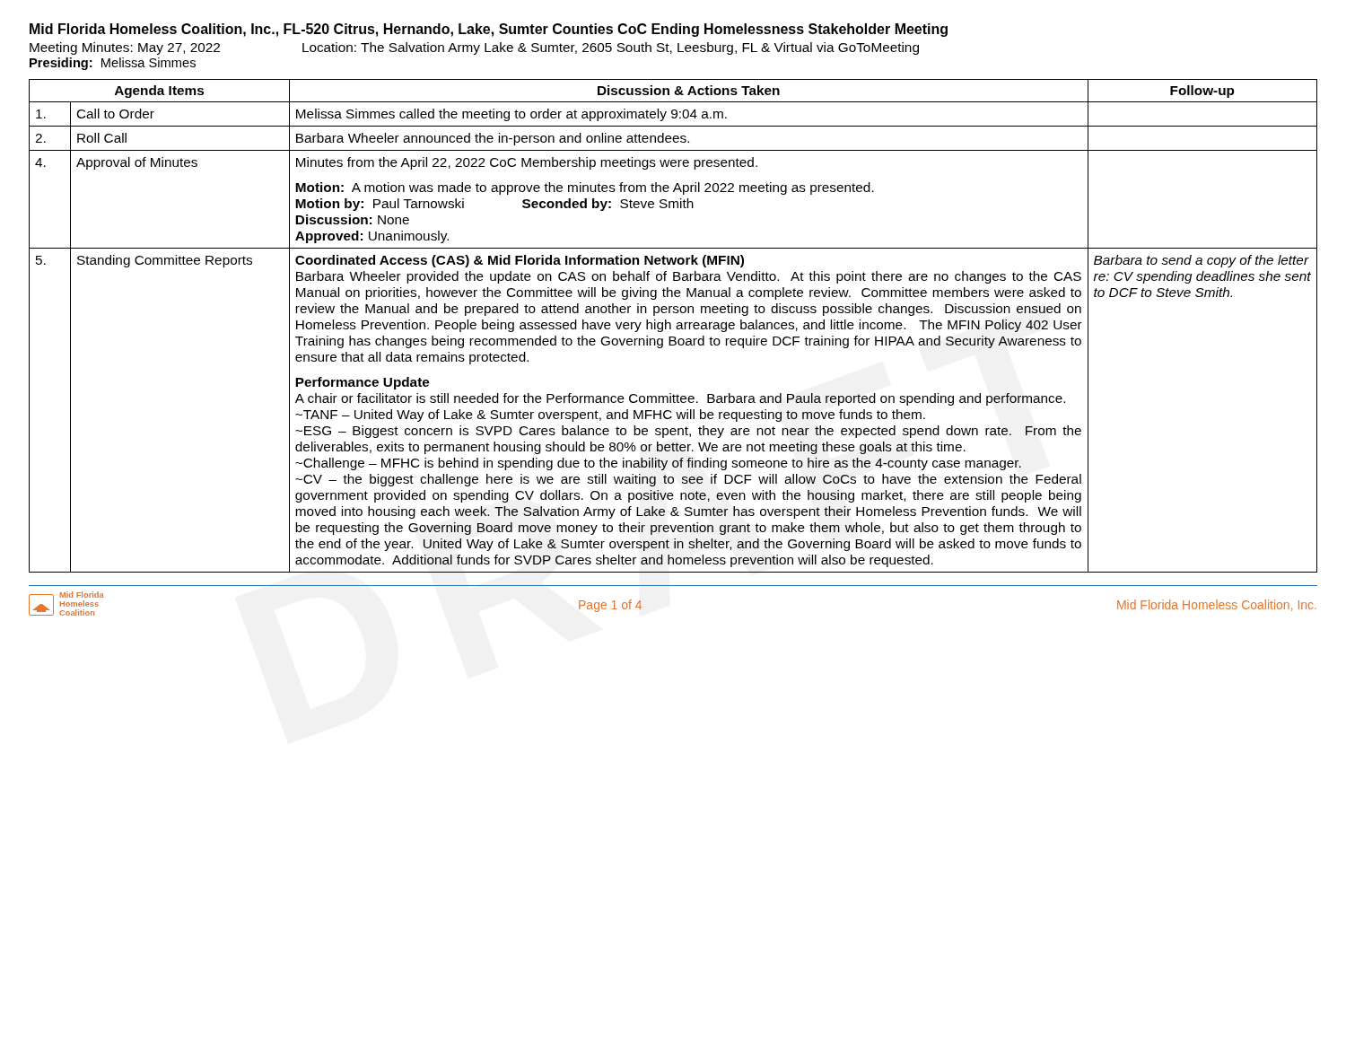DRAFT
Mid Florida Homeless Coalition, Inc., FL-520 Citrus, Hernando, Lake, Sumter Counties CoC Ending Homelessness Stakeholder Meeting
Meeting Minutes: May 27, 2022
Location: The Salvation Army Lake & Sumter, 2605 South St, Leesburg, FL & Virtual via GoToMeeting
Presiding: Melissa Simmes
| Agenda Items | Discussion & Actions Taken | Follow-up |
| --- | --- | --- |
| 1. | Call to Order | Melissa Simmes called the meeting to order at approximately 9:04 a.m. | |
| 2. | Roll Call | Barbara Wheeler announced the in-person and online attendees. | |
| 4. | Approval of Minutes | Minutes from the April 22, 2022 CoC Membership meetings were presented. Motion: A motion was made to approve the minutes from the April 2022 meeting as presented. Motion by: Paul Tarnowski Seconded by: Steve Smith Discussion: None Approved: Unanimously. | |
| 5. | Standing Committee Reports | Coordinated Access (CAS) & Mid Florida Information Network (MFIN) Barbara Wheeler provided the update on CAS on behalf of Barbara Venditto. At this point there are no changes to the CAS Manual on priorities, however the Committee will be giving the Manual a complete review. Committee members were asked to review the Manual and be prepared to attend another in person meeting to discuss possible changes. Discussion ensued on Homeless Prevention. People being assessed have very high arrearage balances, and little income. The MFIN Policy 402 User Training has changes being recommended to the Governing Board to require DCF training for HIPAA and Security Awareness to ensure that all data remains protected. Performance Update A chair or facilitator is still needed for the Performance Committee. Barbara and Paula reported on spending and performance. ~TANF – United Way of Lake & Sumter overspent, and MFHC will be requesting to move funds to them. ~ESG – Biggest concern is SVPD Cares balance to be spent, they are not near the expected spend down rate. From the deliverables, exits to permanent housing should be 80% or better. We are not meeting these goals at this time. ~Challenge – MFHC is behind in spending due to the inability of finding someone to hire as the 4-county case manager. ~CV – the biggest challenge here is we are still waiting to see if DCF will allow CoCs to have the extension the Federal government provided on spending CV dollars. On a positive note, even with the housing market, there are still people being moved into housing each week. The Salvation Army of Lake & Sumter has overspent their Homeless Prevention funds. We will be requesting the Governing Board move money to their prevention grant to make them whole, but also to get them through to the end of the year. United Way of Lake & Sumter overspent in shelter, and the Governing Board will be asked to move funds to accommodate. Additional funds for SVDP Cares shelter and homeless prevention will also be requested. | Barbara to send a copy of the letter re: CV spending deadlines she sent to DCF to Steve Smith. |
Mid Florida
Homeless
Coalition
Page 1 of 4
Mid Florida Homeless Coalition, Inc.